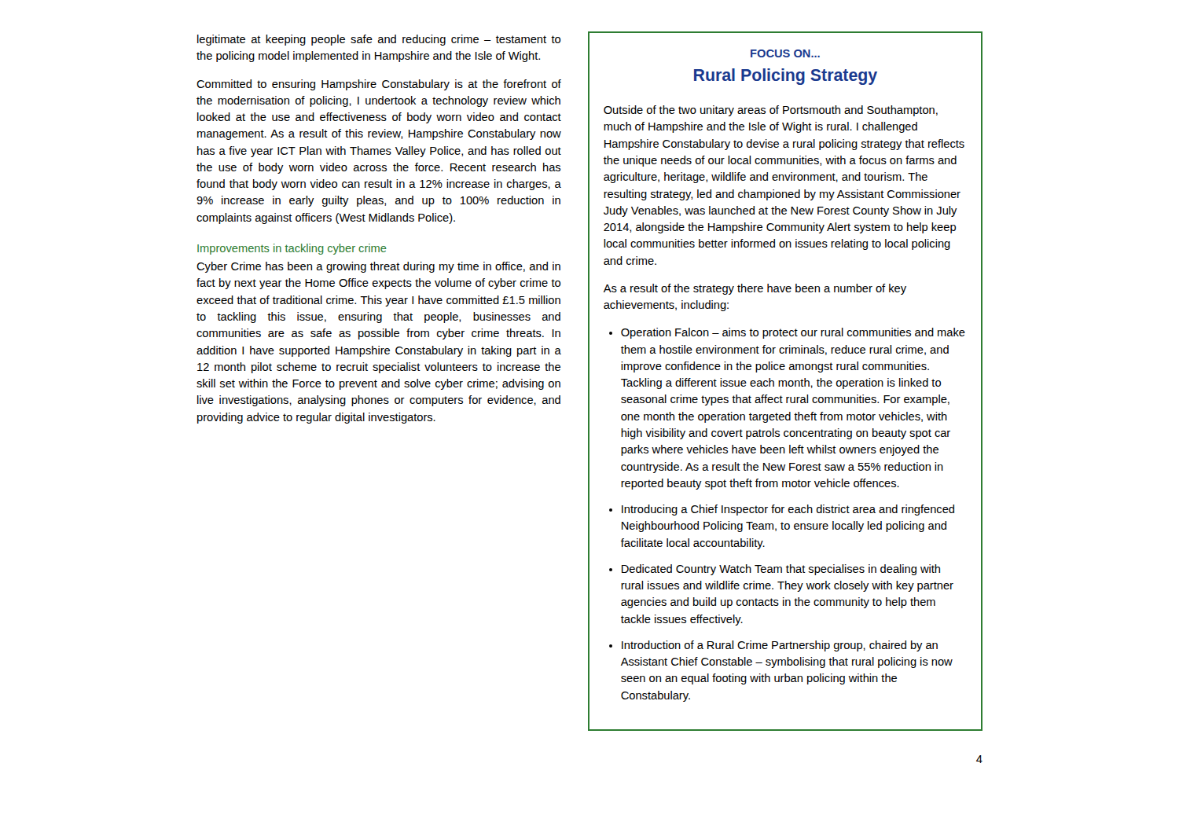legitimate at keeping people safe and reducing crime – testament to the policing model implemented in Hampshire and the Isle of Wight.
Committed to ensuring Hampshire Constabulary is at the forefront of the modernisation of policing, I undertook a technology review which looked at the use and effectiveness of body worn video and contact management. As a result of this review, Hampshire Constabulary now has a five year ICT Plan with Thames Valley Police, and has rolled out the use of body worn video across the force. Recent research has found that body worn video can result in a 12% increase in charges, a 9% increase in early guilty pleas, and up to 100% reduction in complaints against officers (West Midlands Police).
Improvements in tackling cyber crime
Cyber Crime has been a growing threat during my time in office, and in fact by next year the Home Office expects the volume of cyber crime to exceed that of traditional crime. This year I have committed £1.5 million to tackling this issue, ensuring that people, businesses and communities are as safe as possible from cyber crime threats. In addition I have supported Hampshire Constabulary in taking part in a 12 month pilot scheme to recruit specialist volunteers to increase the skill set within the Force to prevent and solve cyber crime; advising on live investigations, analysing phones or computers for evidence, and providing advice to regular digital investigators.
FOCUS ON...
Rural Policing Strategy
Outside of the two unitary areas of Portsmouth and Southampton, much of Hampshire and the Isle of Wight is rural. I challenged Hampshire Constabulary to devise a rural policing strategy that reflects the unique needs of our local communities, with a focus on farms and agriculture, heritage, wildlife and environment, and tourism. The resulting strategy, led and championed by my Assistant Commissioner Judy Venables, was launched at the New Forest County Show in July 2014, alongside the Hampshire Community Alert system to help keep local communities better informed on issues relating to local policing and crime.
As a result of the strategy there have been a number of key achievements, including:
Operation Falcon – aims to protect our rural communities and make them a hostile environment for criminals, reduce rural crime, and improve confidence in the police amongst rural communities. Tackling a different issue each month, the operation is linked to seasonal crime types that affect rural communities. For example, one month the operation targeted theft from motor vehicles, with high visibility and covert patrols concentrating on beauty spot car parks where vehicles have been left whilst owners enjoyed the countryside. As a result the New Forest saw a 55% reduction in reported beauty spot theft from motor vehicle offences.
Introducing a Chief Inspector for each district area and ringfenced Neighbourhood Policing Team, to ensure locally led policing and facilitate local accountability.
Dedicated Country Watch Team that specialises in dealing with rural issues and wildlife crime. They work closely with key partner agencies and build up contacts in the community to help them tackle issues effectively.
Introduction of a Rural Crime Partnership group, chaired by an Assistant Chief Constable – symbolising that rural policing is now seen on an equal footing with urban policing within the Constabulary.
4